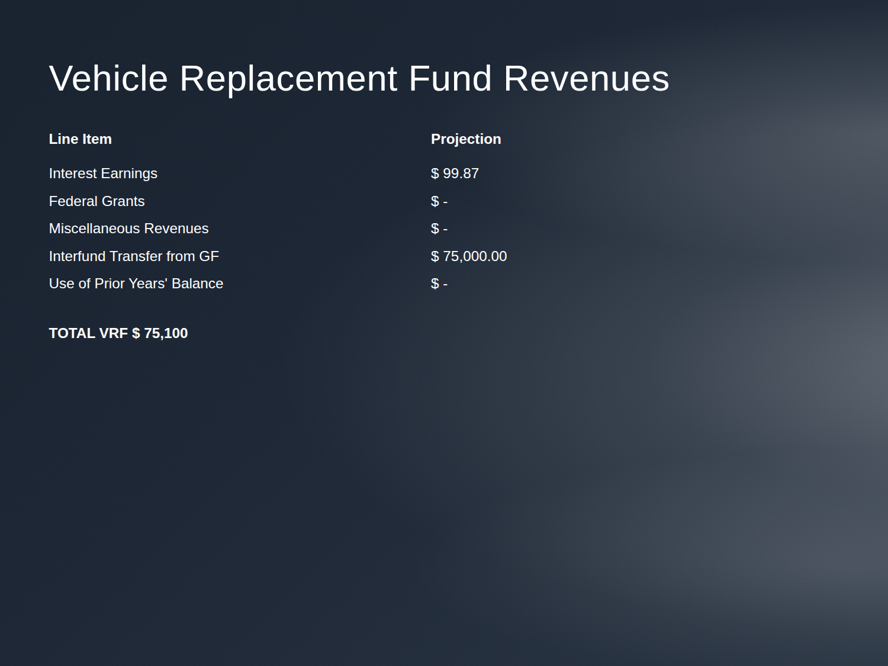Vehicle Replacement Fund Revenues
| Line Item | Projection |
| --- | --- |
| Interest Earnings | $ 99.87 |
| Federal Grants | $ - |
| Miscellaneous Revenues | $ - |
| Interfund Transfer from GF | $ 75,000.00 |
| Use of Prior Years' Balance | $ - |
TOTAL VRF $ 75,100